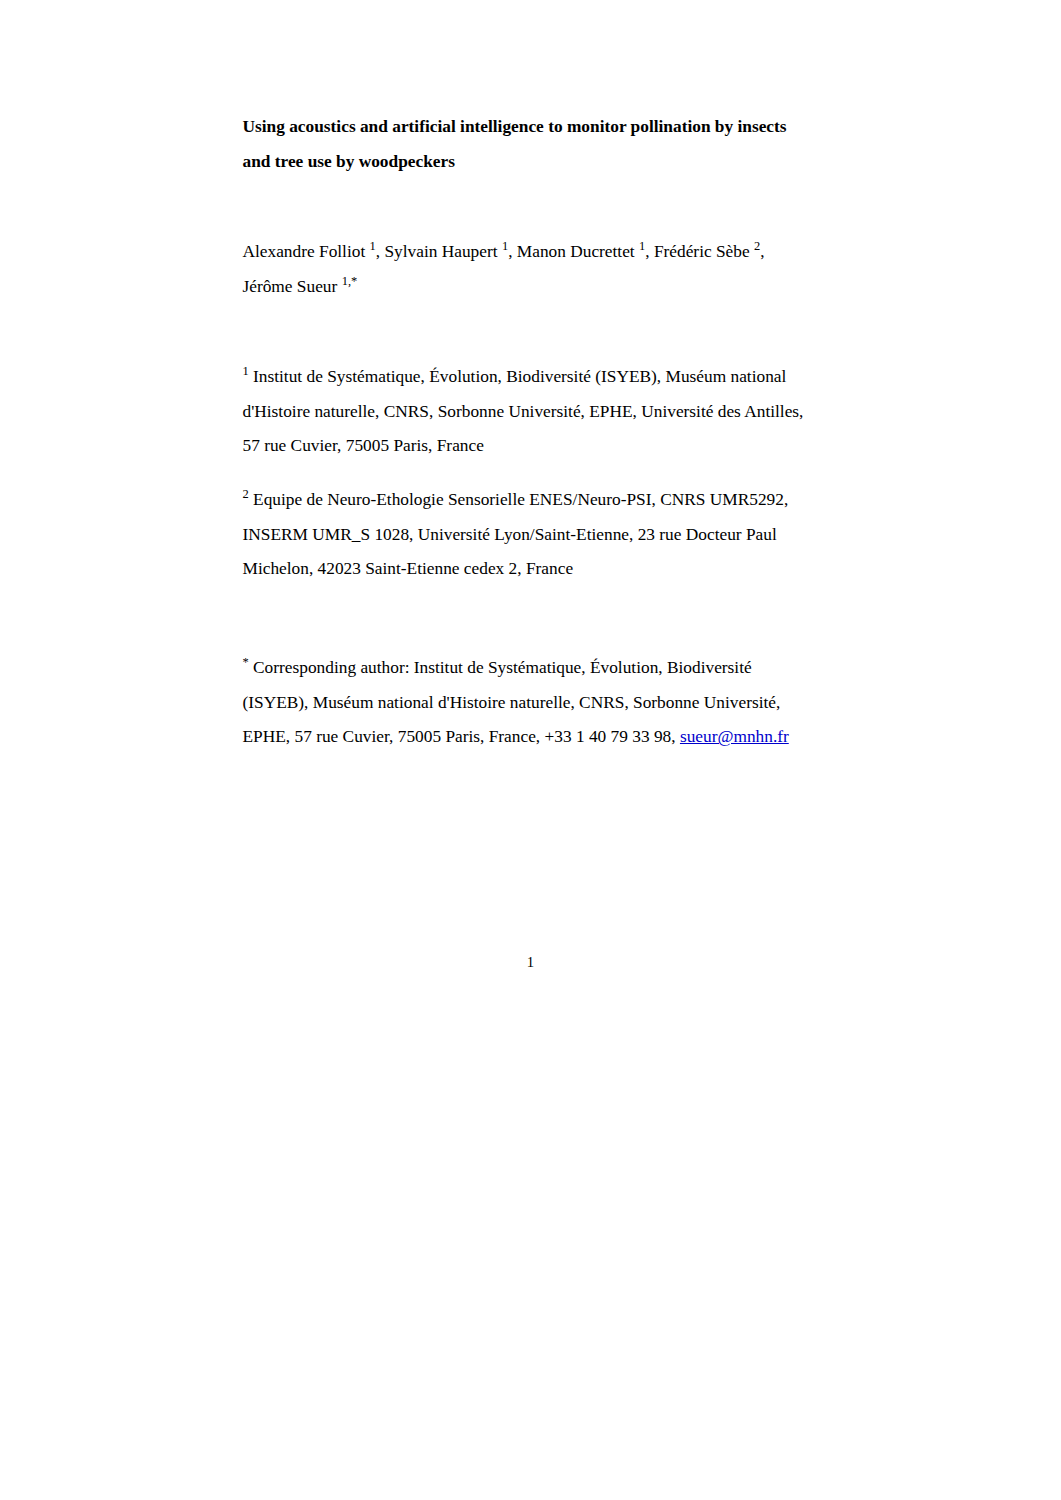Using acoustics and artificial intelligence to monitor pollination by insects and tree use by woodpeckers
Alexandre Folliot 1, Sylvain Haupert 1, Manon Ducrettet 1, Frédéric Sèbe 2, Jérôme Sueur 1,*
1 Institut de Systématique, Évolution, Biodiversité (ISYEB), Muséum national d'Histoire naturelle, CNRS, Sorbonne Université, EPHE, Université des Antilles, 57 rue Cuvier, 75005 Paris, France
2 Equipe de Neuro-Ethologie Sensorielle ENES/Neuro-PSI, CNRS UMR5292, INSERM UMR_S 1028, Université Lyon/Saint-Etienne, 23 rue Docteur Paul Michelon, 42023 Saint-Etienne cedex 2, France
* Corresponding author: Institut de Systématique, Évolution, Biodiversité (ISYEB), Muséum national d'Histoire naturelle, CNRS, Sorbonne Université, EPHE, 57 rue Cuvier, 75005 Paris, France, +33 1 40 79 33 98, sueur@mnhn.fr
1